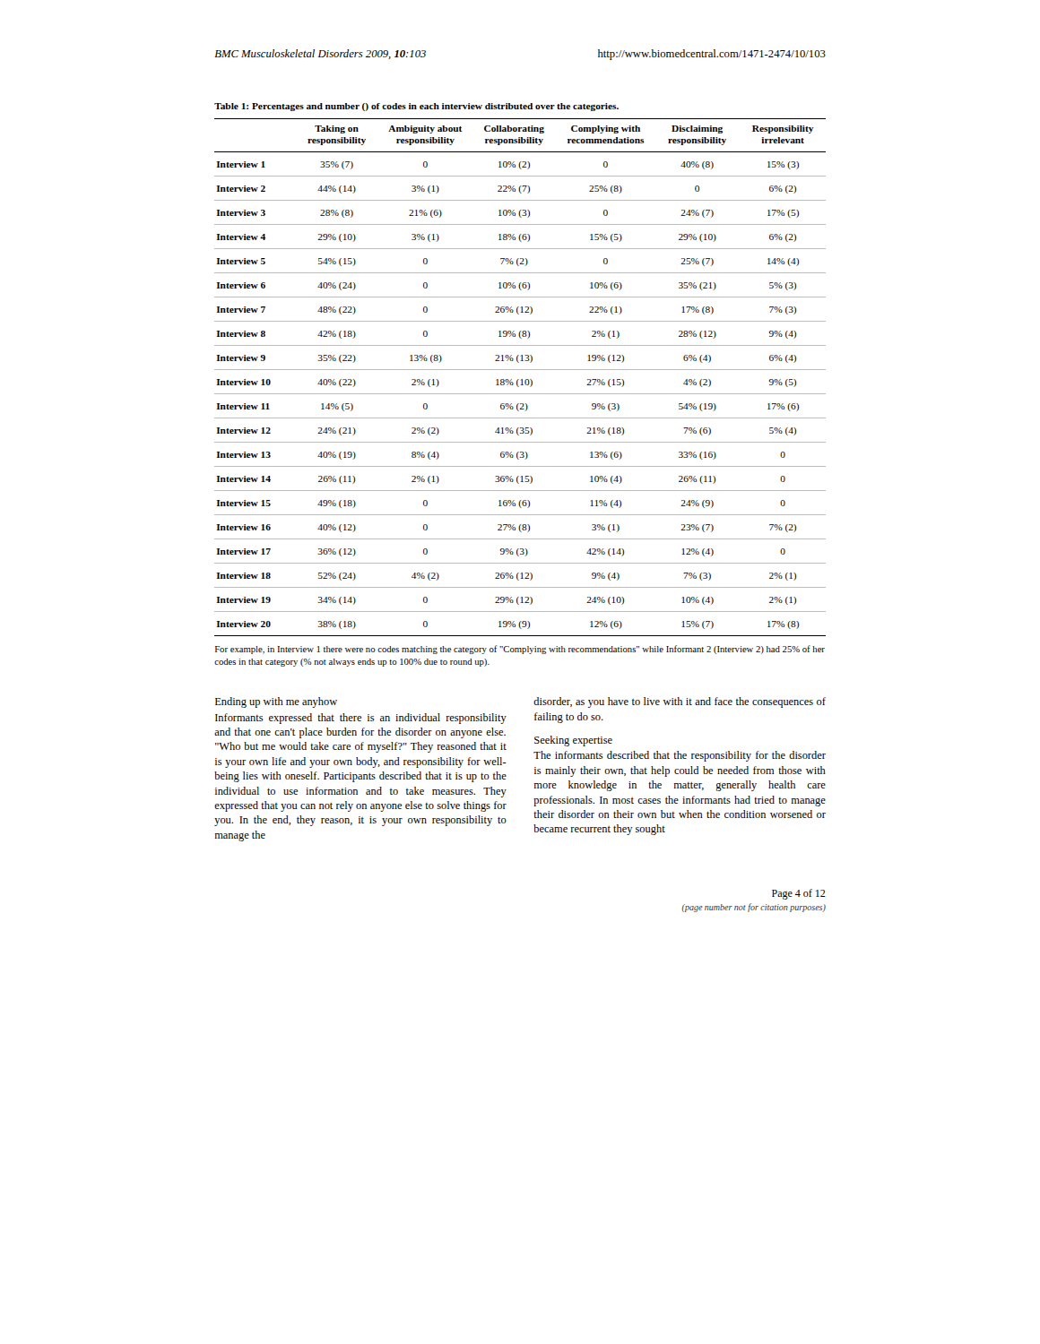BMC Musculoskeletal Disorders 2009, 10:103
http://www.biomedcentral.com/1471-2474/10/103
Table 1: Percentages and number () of codes in each interview distributed over the categories.
| | Taking on responsibility | Ambiguity about responsibility | Collaborating responsibility | Complying with recommendations | Disclaiming responsibility | Responsibility irrelevant |
| --- | --- | --- | --- | --- | --- | --- |
| Interview 1 | 35% (7) | 0 | 10% (2) | 0 | 40% (8) | 15% (3) |
| Interview 2 | 44% (14) | 3% (1) | 22% (7) | 25% (8) | 0 | 6% (2) |
| Interview 3 | 28% (8) | 21% (6) | 10% (3) | 0 | 24% (7) | 17% (5) |
| Interview 4 | 29% (10) | 3% (1) | 18% (6) | 15% (5) | 29% (10) | 6% (2) |
| Interview 5 | 54% (15) | 0 | 7% (2) | 0 | 25% (7) | 14% (4) |
| Interview 6 | 40% (24) | 0 | 10% (6) | 10% (6) | 35% (21) | 5% (3) |
| Interview 7 | 48% (22) | 0 | 26% (12) | 22% (1) | 17% (8) | 7% (3) |
| Interview 8 | 42% (18) | 0 | 19% (8) | 2% (1) | 28% (12) | 9% (4) |
| Interview 9 | 35% (22) | 13% (8) | 21% (13) | 19% (12) | 6% (4) | 6% (4) |
| Interview 10 | 40% (22) | 2% (1) | 18% (10) | 27% (15) | 4% (2) | 9% (5) |
| Interview 11 | 14% (5) | 0 | 6% (2) | 9% (3) | 54% (19) | 17% (6) |
| Interview 12 | 24% (21) | 2% (2) | 41% (35) | 21% (18) | 7% (6) | 5% (4) |
| Interview 13 | 40% (19) | 8% (4) | 6% (3) | 13% (6) | 33% (16) | 0 |
| Interview 14 | 26% (11) | 2% (1) | 36% (15) | 10% (4) | 26% (11) | 0 |
| Interview 15 | 49% (18) | 0 | 16% (6) | 11% (4) | 24% (9) | 0 |
| Interview 16 | 40% (12) | 0 | 27% (8) | 3% (1) | 23% (7) | 7% (2) |
| Interview 17 | 36% (12) | 0 | 9% (3) | 42% (14) | 12% (4) | 0 |
| Interview 18 | 52% (24) | 4% (2) | 26% (12) | 9% (4) | 7% (3) | 2% (1) |
| Interview 19 | 34% (14) | 0 | 29% (12) | 24% (10) | 10% (4) | 2% (1) |
| Interview 20 | 38% (18) | 0 | 19% (9) | 12% (6) | 15% (7) | 17% (8) |
For example, in Interview 1 there were no codes matching the category of "Complying with recommendations" while Informant 2 (Interview 2) had 25% of her codes in that category (% not always ends up to 100% due to round up).
Ending up with me anyhow
Informants expressed that there is an individual responsibility and that one can't place burden for the disorder on anyone else. "Who but me would take care of myself?" They reasoned that it is your own life and your own body, and responsibility for well-being lies with oneself. Participants described that it is up to the individual to use information and to take measures. They expressed that you can not rely on anyone else to solve things for you. In the end, they reason, it is your own responsibility to manage the
disorder, as you have to live with it and face the consequences of failing to do so.
Seeking expertise
The informants described that the responsibility for the disorder is mainly their own, that help could be needed from those with more knowledge in the matter, generally health care professionals. In most cases the informants had tried to manage their disorder on their own but when the condition worsened or became recurrent they sought
Page 4 of 12
(page number not for citation purposes)